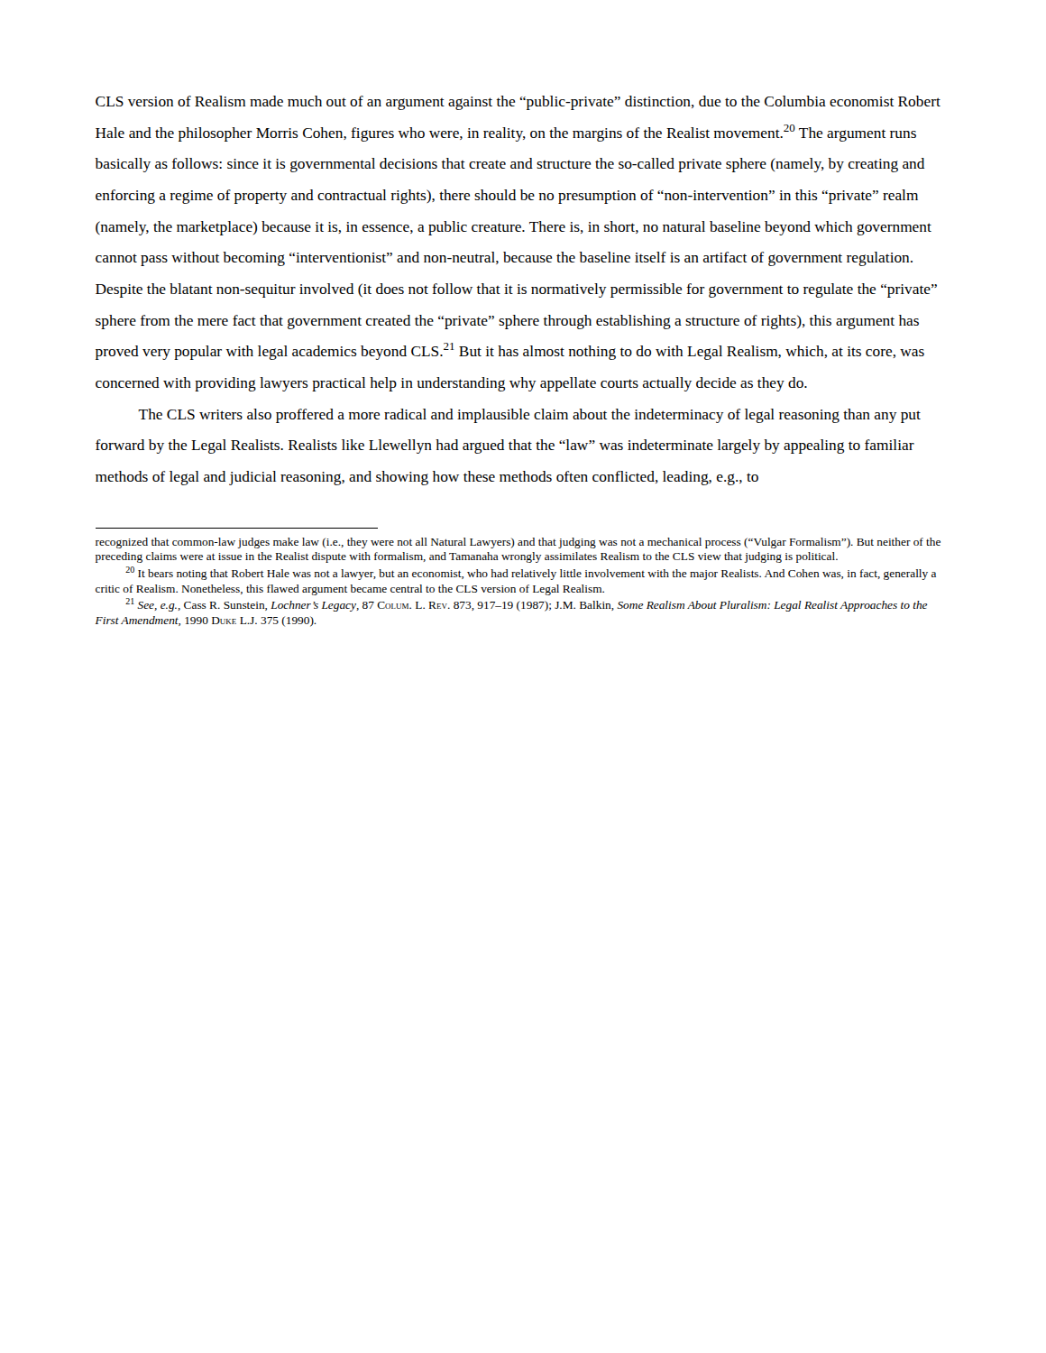CLS version of Realism made much out of an argument against the “public-private” distinction, due to the Columbia economist Robert Hale and the philosopher Morris Cohen, figures who were, in reality, on the margins of the Realist movement.20 The argument runs basically as follows: since it is governmental decisions that create and structure the so-called private sphere (namely, by creating and enforcing a regime of property and contractual rights), there should be no presumption of “non-intervention” in this “private” realm (namely, the marketplace) because it is, in essence, a public creature. There is, in short, no natural baseline beyond which government cannot pass without becoming “interventionist” and non-neutral, because the baseline itself is an artifact of government regulation. Despite the blatant non-sequitur involved (it does not follow that it is normatively permissible for government to regulate the “private” sphere from the mere fact that government created the “private” sphere through establishing a structure of rights), this argument has proved very popular with legal academics beyond CLS.21 But it has almost nothing to do with Legal Realism, which, at its core, was concerned with providing lawyers practical help in understanding why appellate courts actually decide as they do.
The CLS writers also proffered a more radical and implausible claim about the indeterminacy of legal reasoning than any put forward by the Legal Realists. Realists like Llewellyn had argued that the “law” was indeterminate largely by appealing to familiar methods of legal and judicial reasoning, and showing how these methods often conflicted, leading, e.g., to
recognized that common-law judges make law (i.e., they were not all Natural Lawyers) and that judging was not a mechanical process (“Vulgar Formalism”). But neither of the preceding claims were at issue in the Realist dispute with formalism, and Tamanaha wrongly assimilates Realism to the CLS view that judging is political.
20 It bears noting that Robert Hale was not a lawyer, but an economist, who had relatively little involvement with the major Realists. And Cohen was, in fact, generally a critic of Realism. Nonetheless, this flawed argument became central to the CLS version of Legal Realism.
21 See, e.g., Cass R. Sunstein, Lochner’s Legacy, 87 Colum. L. Rev. 873, 917–19 (1987); J.M. Balkin, Some Realism About Pluralism: Legal Realist Approaches to the First Amendment, 1990 Duke L.J. 375 (1990).